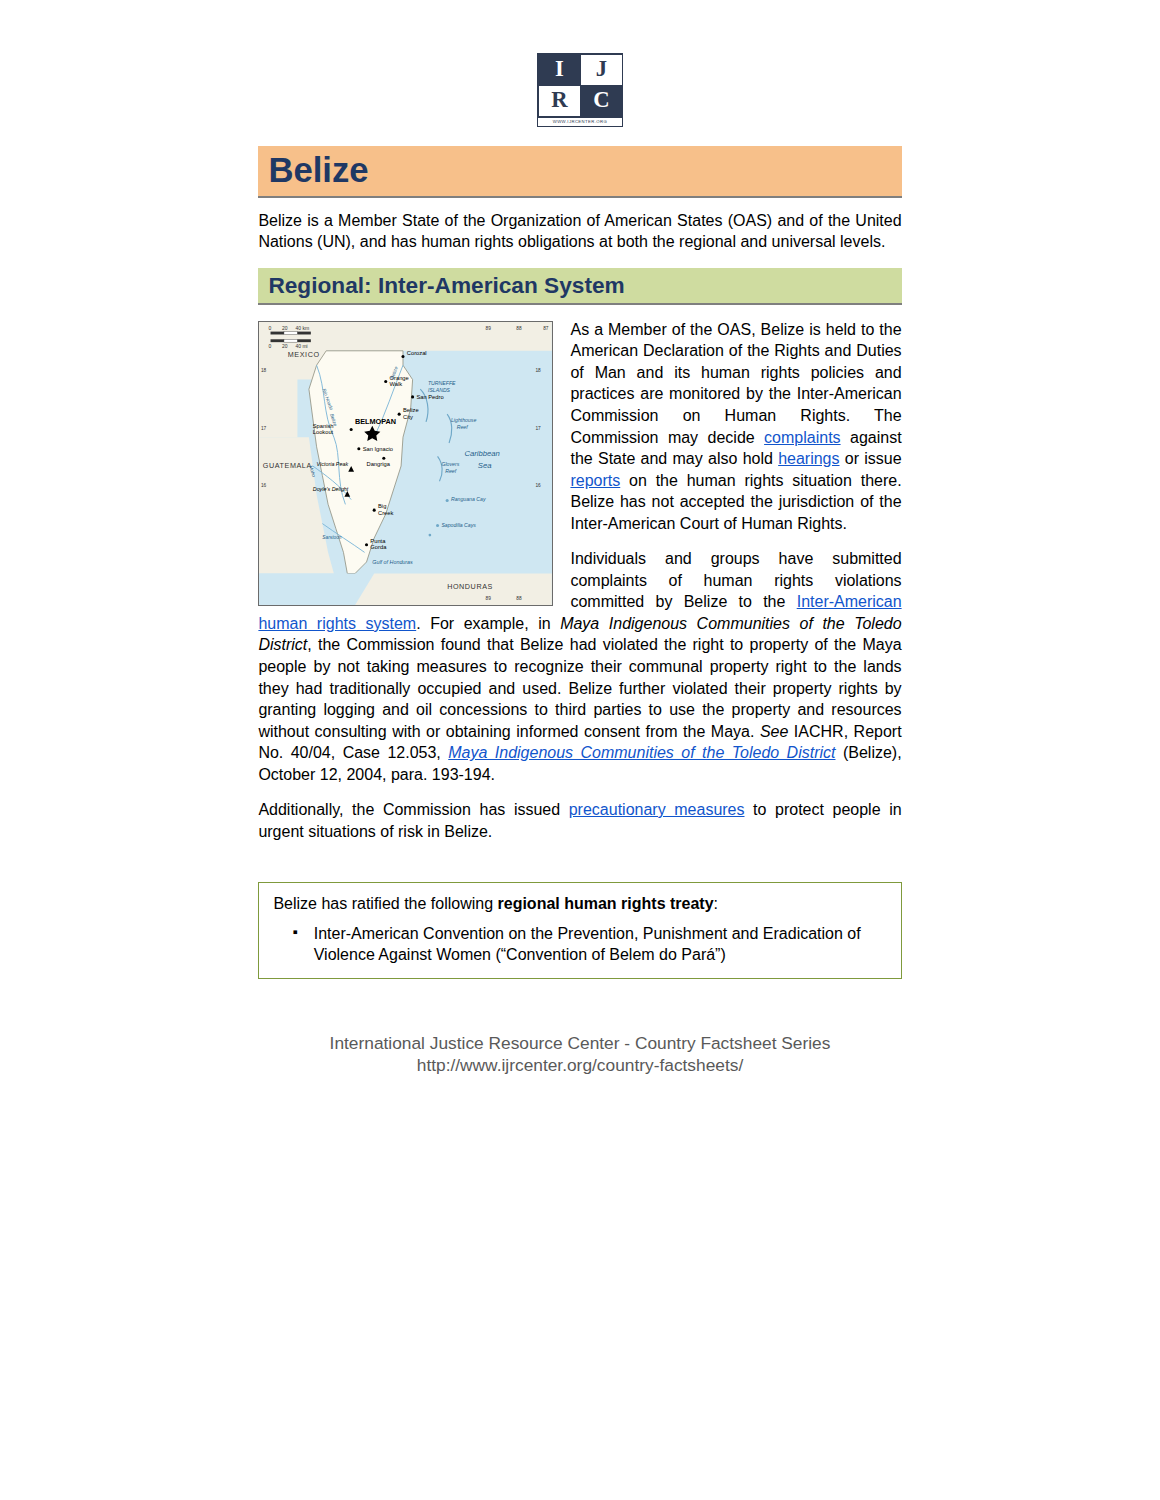I
J
R
C
WWW.IJRCENTER.ORG
Belize
Belize is a Member State of the Organization of American States (OAS) and of the United Nations (UN), and has human rights obligations at both the regional and universal levels.
Regional: Inter-American System
02040 km 02040 mi 18 17 16 89 88 87 18 17 16 89 88 MEXICO GUATEMALA HONDURAS Caribbean Sea Gulf of Honduras TURNEFFE ISLANDS Lighthouse Reef Glovers Reef Ranguana Cay Sapodilla Cays Corozal OrangeWalk San Pedro BelizeCity SpanishLookout San Ignacio Dangriga BigCreek PuntaGorda BELMOPAN Victoria Peak Doyle's Delight Rio Hondo Belize Belize Moho Sarstoon
As a Member of the OAS, Belize is held to the American Declaration of the Rights and Duties of Man and its human rights policies and practices are monitored by the Inter-American Commission on Human Rights. The Commission may decide complaints against the State and may also hold hearings or issue reports on the human rights situation there. Belize has not accepted the jurisdiction of the Inter-American Court of Human Rights.
Individuals and groups have submitted complaints of human rights violations committed by Belize to the Inter-American human rights system. For example, in Maya Indigenous Communities of the Toledo District, the Commission found that Belize had violated the right to property of the Maya people by not taking measures to recognize their communal property right to the lands they had traditionally occupied and used. Belize further violated their property rights by granting logging and oil concessions to third parties to use the property and resources without consulting with or obtaining informed consent from the Maya. See IACHR, Report No. 40/04, Case 12.053, Maya Indigenous Communities of the Toledo District (Belize), October 12, 2004, para. 193-194.
Additionally, the Commission has issued precautionary measures to protect people in urgent situations of risk in Belize.
Belize has ratified the following regional human rights treaty:
Inter-American Convention on the Prevention, Punishment and Eradication of Violence Against Women (“Convention of Belem do Pará”)
International Justice Resource Center - Country Factsheet Series
http://www.ijrcenter.org/country-factsheets/